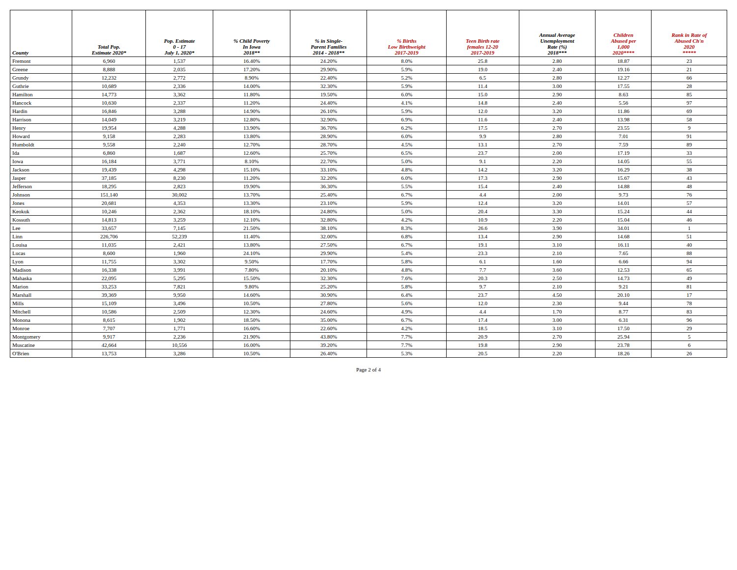| County | Total Pop. Estimate 2020* | Pop. Estimate 0 - 17 July 1, 2020* | % Child Poverty In Iowa 2018** | % in Single- Parent Families 2014 - 2018** | % Births Low Birthweight 2017-2019 | Teen Birth rate females 12-20 2017-2019 | Annual Average Unemployment Rate (%) 2018*** | Children Abused per 1,000 2020**** | Rank in Rate of Abused Ch'n 2020 ***** |
| --- | --- | --- | --- | --- | --- | --- | --- | --- | --- |
| Fremont | 6,960 | 1,537 | 16.40% | 24.20% | 8.0% | 25.8 | 2.80 | 18.87 | 23 |
| Greene | 8,888 | 2,035 | 17.20% | 29.90% | 5.9% | 19.0 | 2.40 | 19.16 | 21 |
| Grundy | 12,232 | 2,772 | 8.90% | 22.40% | 5.2% | 6.5 | 2.80 | 12.27 | 66 |
| Guthrie | 10,689 | 2,336 | 14.00% | 32.30% | 5.9% | 11.4 | 3.00 | 17.55 | 28 |
| Hamilton | 14,773 | 3,362 | 11.80% | 19.50% | 6.0% | 15.0 | 2.90 | 8.63 | 85 |
| Hancock | 10,630 | 2,337 | 11.20% | 24.40% | 4.1% | 14.8 | 2.40 | 5.56 | 97 |
| Hardin | 16,846 | 3,288 | 14.90% | 26.10% | 5.9% | 12.0 | 3.20 | 11.86 | 69 |
| Harrison | 14,049 | 3,219 | 12.80% | 32.90% | 6.9% | 11.6 | 2.40 | 13.98 | 58 |
| Henry | 19,954 | 4,288 | 13.90% | 36.70% | 6.2% | 17.5 | 2.70 | 23.55 | 9 |
| Howard | 9,158 | 2,283 | 13.80% | 28.90% | 6.0% | 9.9 | 2.80 | 7.01 | 91 |
| Humboldt | 9,558 | 2,240 | 12.70% | 28.70% | 4.5% | 13.1 | 2.70 | 7.59 | 89 |
| Ida | 6,860 | 1,687 | 12.60% | 25.70% | 6.5% | 23.7 | 2.00 | 17.19 | 33 |
| Iowa | 16,184 | 3,771 | 8.10% | 22.70% | 5.0% | 9.1 | 2.20 | 14.05 | 55 |
| Jackson | 19,439 | 4,298 | 15.10% | 33.10% | 4.8% | 14.2 | 3.20 | 16.29 | 38 |
| Jasper | 37,185 | 8,230 | 11.20% | 32.20% | 6.0% | 17.3 | 2.90 | 15.67 | 43 |
| Jefferson | 18,295 | 2,823 | 19.90% | 36.30% | 5.5% | 15.4 | 2.40 | 14.88 | 48 |
| Johnson | 151,140 | 30,002 | 13.70% | 25.40% | 6.7% | 4.4 | 2.00 | 9.73 | 76 |
| Jones | 20,681 | 4,353 | 13.30% | 23.10% | 5.9% | 12.4 | 3.20 | 14.01 | 57 |
| Keokuk | 10,246 | 2,362 | 18.10% | 24.80% | 5.0% | 20.4 | 3.30 | 15.24 | 44 |
| Kossuth | 14,813 | 3,259 | 12.10% | 32.80% | 4.2% | 10.9 | 2.20 | 15.04 | 46 |
| Lee | 33,657 | 7,145 | 21.50% | 38.10% | 8.3% | 26.6 | 3.90 | 34.01 | 1 |
| Linn | 226,706 | 52,239 | 11.40% | 32.00% | 6.8% | 13.4 | 2.90 | 14.68 | 51 |
| Louisa | 11,035 | 2,421 | 13.80% | 27.50% | 6.7% | 19.1 | 3.10 | 16.11 | 40 |
| Lucas | 8,600 | 1,960 | 24.10% | 29.90% | 5.4% | 23.3 | 2.10 | 7.65 | 88 |
| Lyon | 11,755 | 3,302 | 9.50% | 17.70% | 5.8% | 6.1 | 1.60 | 6.66 | 94 |
| Madison | 16,338 | 3,991 | 7.80% | 20.10% | 4.8% | 7.7 | 3.60 | 12.53 | 65 |
| Mahaska | 22,095 | 5,295 | 15.50% | 32.30% | 7.6% | 20.3 | 2.50 | 14.73 | 49 |
| Marion | 33,253 | 7,821 | 9.80% | 25.20% | 5.8% | 9.7 | 2.10 | 9.21 | 81 |
| Marshall | 39,369 | 9,950 | 14.60% | 30.90% | 6.4% | 23.7 | 4.50 | 20.10 | 17 |
| Mills | 15,109 | 3,496 | 10.50% | 27.80% | 5.6% | 12.0 | 2.30 | 9.44 | 78 |
| Mitchell | 10,586 | 2,509 | 12.30% | 24.60% | 4.9% | 4.4 | 1.70 | 8.77 | 83 |
| Monona | 8,615 | 1,902 | 18.50% | 35.00% | 6.7% | 17.4 | 3.00 | 6.31 | 96 |
| Monroe | 7,707 | 1,771 | 16.60% | 22.60% | 4.2% | 18.5 | 3.10 | 17.50 | 29 |
| Montgomery | 9,917 | 2,236 | 21.90% | 43.80% | 7.7% | 20.9 | 2.70 | 25.94 | 5 |
| Muscatine | 42,664 | 10,556 | 16.00% | 39.20% | 7.7% | 19.8 | 2.90 | 23.78 | 6 |
| O'Brien | 13,753 | 3,286 | 10.50% | 26.40% | 5.3% | 20.5 | 2.20 | 18.26 | 26 |
Page 2 of 4